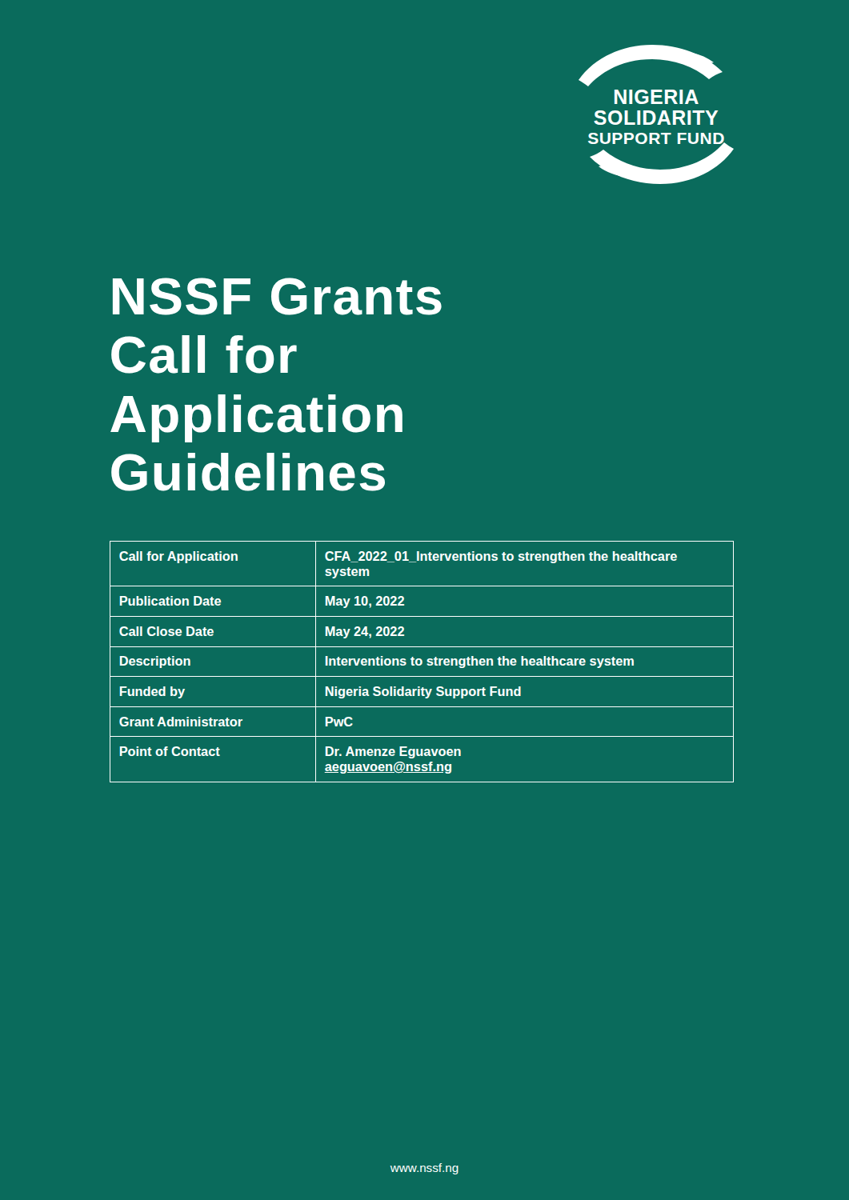NIGERIA SOLIDARITY SUPPORT FUND
NSSF Grants Call for Application Guidelines
| Call for Application | CFA_2022_01_Interventions to strengthen the healthcare system |
| Publication Date | May 10, 2022 |
| Call Close Date | May 24, 2022 |
| Description | Interventions to strengthen the healthcare system |
| Funded by | Nigeria Solidarity Support Fund |
| Grant Administrator | PwC |
| Point of Contact | Dr. Amenze Eguavoen aeguavoen@nssf.ng |
www.nssf.ng